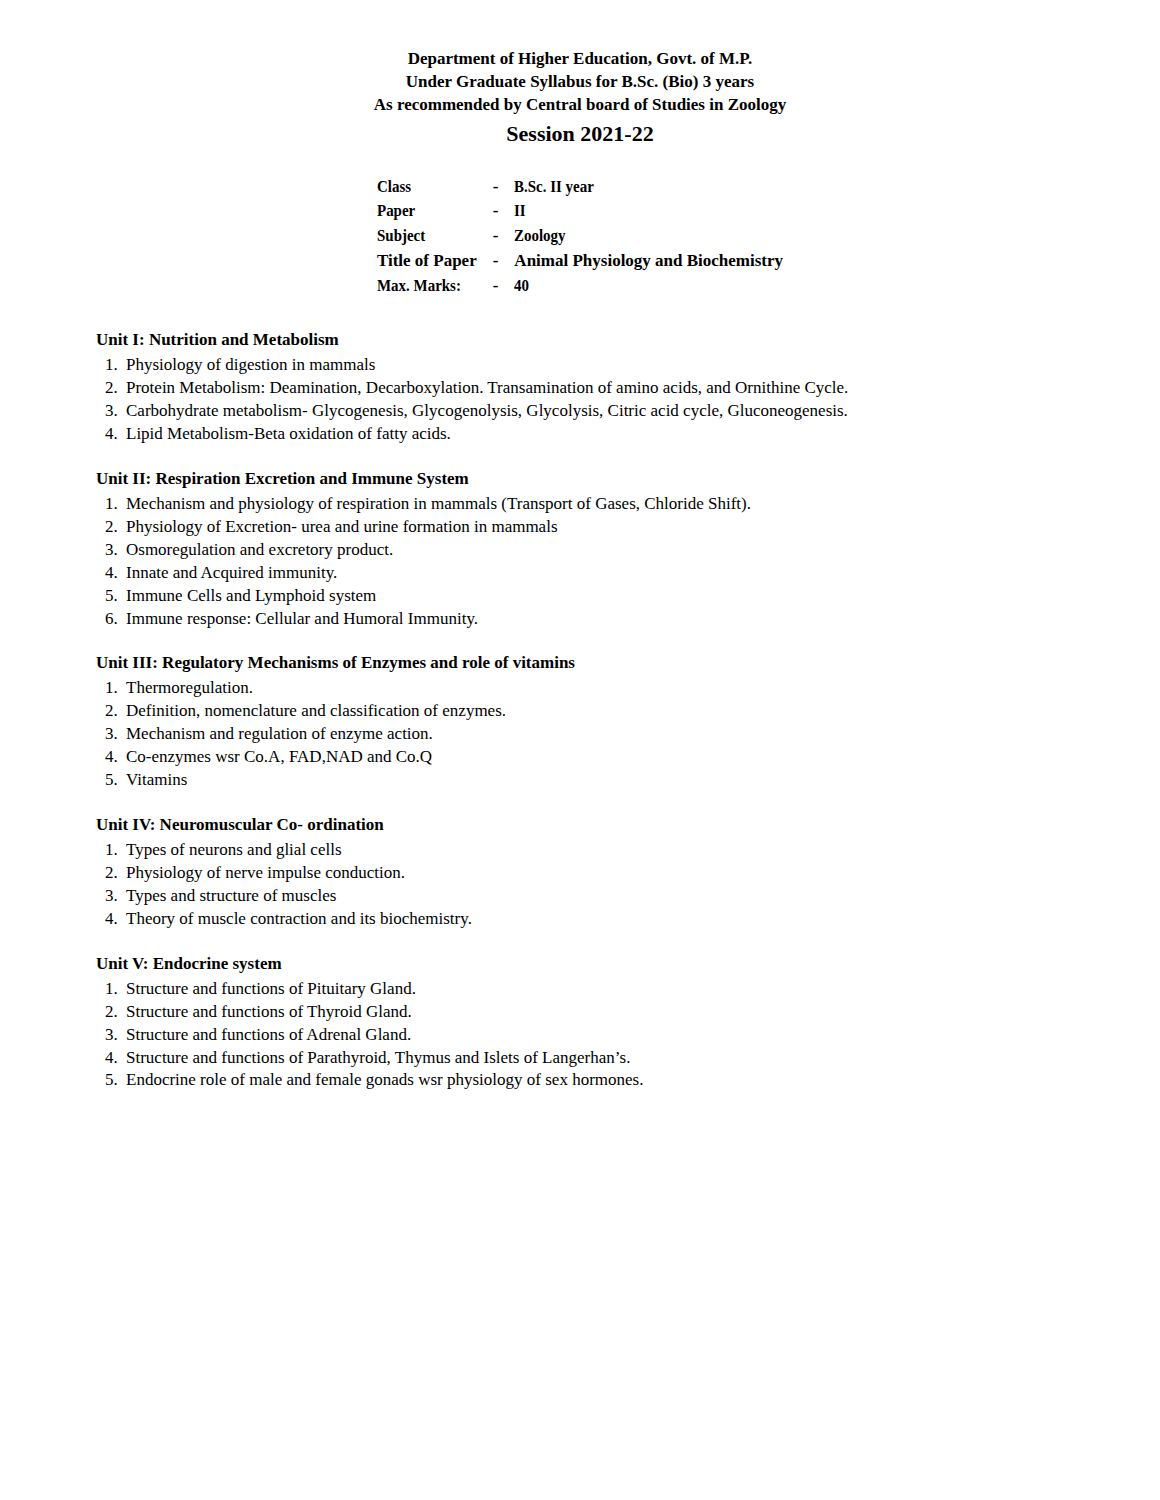Department of Higher Education, Govt. of M.P.
Under Graduate Syllabus for B.Sc. (Bio) 3 years
As recommended by Central board of Studies in Zoology
Session 2021-22
| Class | - | B.Sc. II year |
| Paper | - | II |
| Subject | - | Zoology |
| Title of Paper | - | Animal Physiology and Biochemistry |
| Max. Marks: | - | 40 |
Unit I: Nutrition and Metabolism
Physiology of digestion in mammals
Protein Metabolism: Deamination, Decarboxylation. Transamination of amino acids, and Ornithine Cycle.
Carbohydrate metabolism- Glycogenesis, Glycogenolysis, Glycolysis, Citric acid cycle, Gluconeogenesis.
Lipid Metabolism-Beta oxidation of fatty acids.
Unit II: Respiration Excretion and Immune System
Mechanism and physiology of respiration in mammals (Transport of Gases, Chloride Shift).
Physiology of Excretion- urea and urine formation in mammals
Osmoregulation and excretory product.
Innate and Acquired immunity.
Immune Cells and Lymphoid system
Immune response: Cellular and Humoral Immunity.
Unit III: Regulatory Mechanisms of Enzymes and role of vitamins
Thermoregulation.
Definition, nomenclature and classification of enzymes.
Mechanism and regulation of enzyme action.
Co-enzymes wsr Co.A, FAD,NAD and Co.Q
Vitamins
Unit IV: Neuromuscular Co- ordination
Types of neurons and glial cells
Physiology of nerve impulse conduction.
Types and structure of muscles
Theory of muscle contraction and its biochemistry.
Unit V: Endocrine system
Structure and functions of Pituitary Gland.
Structure and functions of Thyroid Gland.
Structure and functions of Adrenal Gland.
Structure and functions of Parathyroid, Thymus and Islets of Langerhan’s.
Endocrine role of male and female gonads wsr physiology of sex hormones.